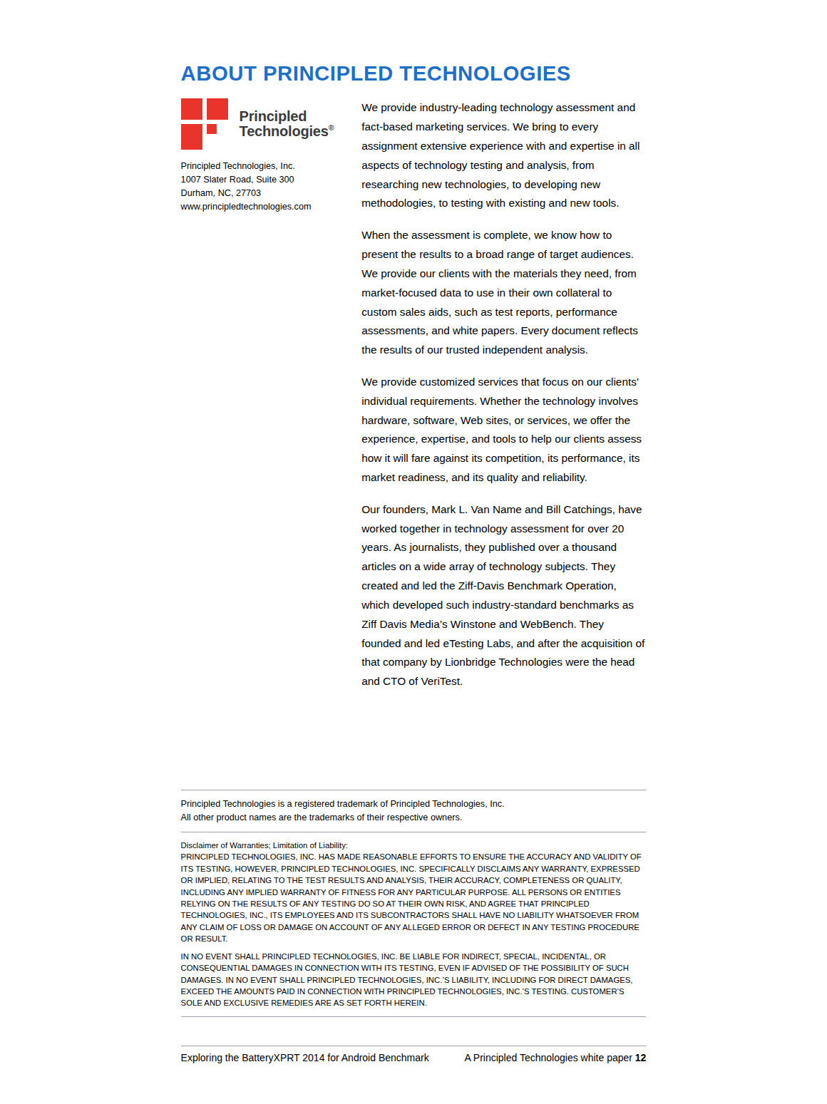About Principled Technologies
Principled
Technologies®
Principled Technologies, Inc.
1007 Slater Road, Suite 300
Durham, NC, 27703
www.principledtechnologies.com
We provide industry-leading technology assessment and fact-based marketing services. We bring to every assignment extensive experience with and expertise in all aspects of technology testing and analysis, from researching new technologies, to developing new methodologies, to testing with existing and new tools.
When the assessment is complete, we know how to present the results to a broad range of target audiences. We provide our clients with the materials they need, from market-focused data to use in their own collateral to custom sales aids, such as test reports, performance assessments, and white papers. Every document reflects the results of our trusted independent analysis.
We provide customized services that focus on our clients’ individual requirements. Whether the technology involves hardware, software, Web sites, or services, we offer the experience, expertise, and tools to help our clients assess how it will fare against its competition, its performance, its market readiness, and its quality and reliability.
Our founders, Mark L. Van Name and Bill Catchings, have worked together in technology assessment for over 20 years. As journalists, they published over a thousand articles on a wide array of technology subjects. They created and led the Ziff-Davis Benchmark Operation, which developed such industry-standard benchmarks as Ziff Davis Media’s Winstone and WebBench. They founded and led eTesting Labs, and after the acquisition of that company by Lionbridge Technologies were the head and CTO of VeriTest.
Principled Technologies is a registered trademark of Principled Technologies, Inc.
All other product names are the trademarks of their respective owners.
Disclaimer of Warranties; Limitation of Liability:
Principled Technologies, Inc. has made reasonable efforts to ensure the accuracy and validity of its testing, however, Principled Technologies, Inc. specifically disclaims any warranty, expressed or implied, relating to the test results and analysis, their accuracy, completeness or quality, including any implied warranty of fitness for any particular purpose. All persons or entities relying on the results of any testing do so at their own risk, and agree that Principled Technologies, Inc., its employees and its subcontractors shall have no liability whatsoever from any claim of loss or damage on account of any alleged error or defect in any testing procedure or result.
In no event shall Principled Technologies, Inc. be liable for indirect, special, incidental, or consequential damages in connection with its testing, even if advised of the possibility of such damages. In no event shall Principled Technologies, Inc.’s liability, including for direct damages, exceed the amounts paid in connection with Principled Technologies, Inc.’s testing. Customer’s sole and exclusive remedies are as set forth herein.
Exploring the BatteryXPRT 2014 for Android Benchmark
A Principled Technologies white paper 12